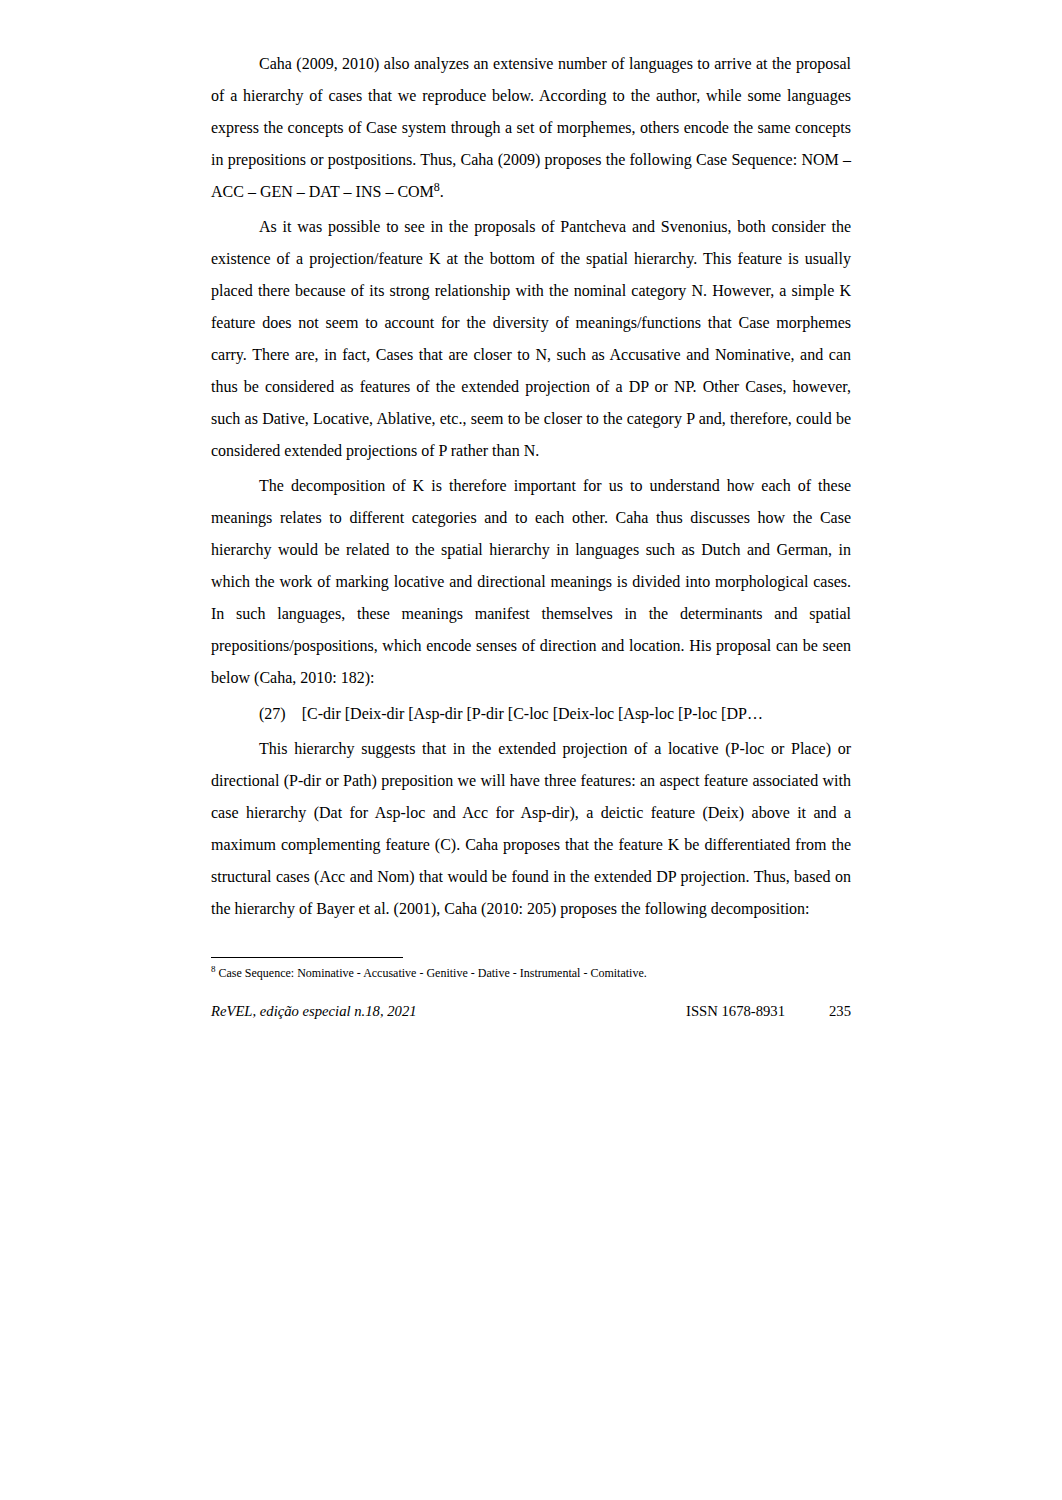Caha (2009, 2010) also analyzes an extensive number of languages to arrive at the proposal of a hierarchy of cases that we reproduce below. According to the author, while some languages express the concepts of Case system through a set of morphemes, others encode the same concepts in prepositions or postpositions. Thus, Caha (2009) proposes the following Case Sequence: NOM – ACC – GEN – DAT – INS – COM8.
As it was possible to see in the proposals of Pantcheva and Svenonius, both consider the existence of a projection/feature K at the bottom of the spatial hierarchy. This feature is usually placed there because of its strong relationship with the nominal category N. However, a simple K feature does not seem to account for the diversity of meanings/functions that Case morphemes carry. There are, in fact, Cases that are closer to N, such as Accusative and Nominative, and can thus be considered as features of the extended projection of a DP or NP. Other Cases, however, such as Dative, Locative, Ablative, etc., seem to be closer to the category P and, therefore, could be considered extended projections of P rather than N.
The decomposition of K is therefore important for us to understand how each of these meanings relates to different categories and to each other. Caha thus discusses how the Case hierarchy would be related to the spatial hierarchy in languages such as Dutch and German, in which the work of marking locative and directional meanings is divided into morphological cases. In such languages, these meanings manifest themselves in the determinants and spatial prepositions/pospositions, which encode senses of direction and location. His proposal can be seen below (Caha, 2010: 182):
(27) [C-dir [Deix-dir [Asp-dir [P-dir [C-loc [Deix-loc [Asp-loc [P-loc [DP…
This hierarchy suggests that in the extended projection of a locative (P-loc or Place) or directional (P-dir or Path) preposition we will have three features: an aspect feature associated with case hierarchy (Dat for Asp-loc and Acc for Asp-dir), a deictic feature (Deix) above it and a maximum complementing feature (C). Caha proposes that the feature K be differentiated from the structural cases (Acc and Nom) that would be found in the extended DP projection. Thus, based on the hierarchy of Bayer et al. (2001), Caha (2010: 205) proposes the following decomposition:
8 Case Sequence: Nominative - Accusative - Genitive - Dative - Instrumental - Comitative.
ReVEL, edição especial n.18, 2021 ISSN 1678-8931 235